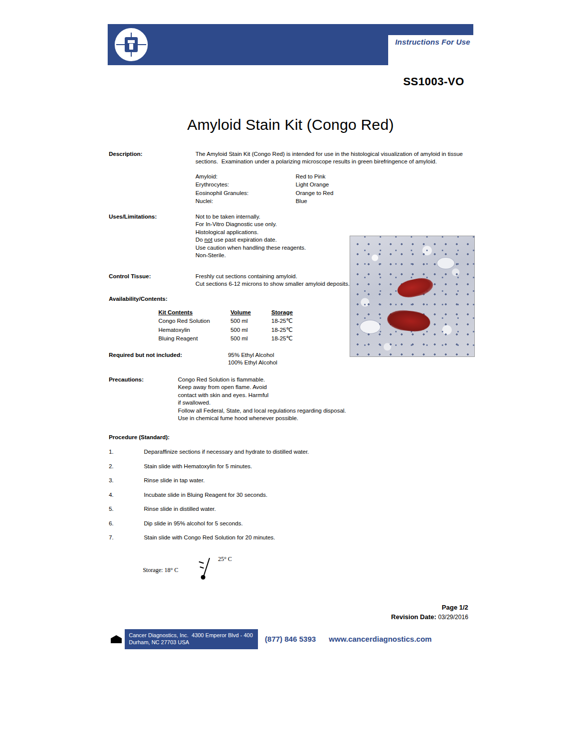Instructions For Use
SS1003-VO
Amyloid Stain Kit (Congo Red)
Description:
The Amyloid Stain Kit (Congo Red) is intended for use in the histological visualization of amyloid in tissue sections. Examination under a polarizing microscope results in green birefringence of amyloid.
| Amyloid: | Red to Pink |
| Erythrocytes: | Light Orange |
| Eosinophil Granules: | Orange to Red |
| Nuclei: | Blue |
Uses/Limitations:
Not to be taken internally.
For In-Vitro Diagnostic use only.
Histological applications.
Do not use past expiration date.
Use caution when handling these reagents.
Non-Sterile.
Control Tissue:
Freshly cut sections containing amyloid.
Cut sections 6-12 microns to show smaller amyloid deposits.
Availability/Contents:
| Kit Contents | Volume | Storage |
| --- | --- | --- |
| Congo Red Solution | 500 ml | 18-25℃ |
| Hematoxylin | 500 ml | 18-25℃ |
| Bluing Reagent | 500 ml | 18-25℃ |
Required but not included:
95% Ethyl Alcohol
100% Ethyl Alcohol
Precautions:
Congo Red Solution is flammable.
Keep away from open flame. Avoid
contact with skin and eyes. Harmful
if swallowed.
Follow all Federal, State, and local regulations regarding disposal.
Use in chemical fume hood whenever possible.
Procedure (Standard):
Deparaffinize sections if necessary and hydrate to distilled water.
Stain slide with Hematoxylin for 5 minutes.
Rinse slide in tap water.
Incubate slide in Bluing Reagent for 30 seconds.
Rinse slide in distilled water.
Dip slide in 95% alcohol for 5 seconds.
Stain slide with Congo Red Solution for 20 minutes.
Storage: 18° C 25° C
Page 1/2
Revision Date: 03/29/2016
Cancer Diagnostics, Inc. 4300 Emperor Blvd - 400
Durham, NC 27703 USA
(877) 846 5393 www.cancerdiagnostics.com